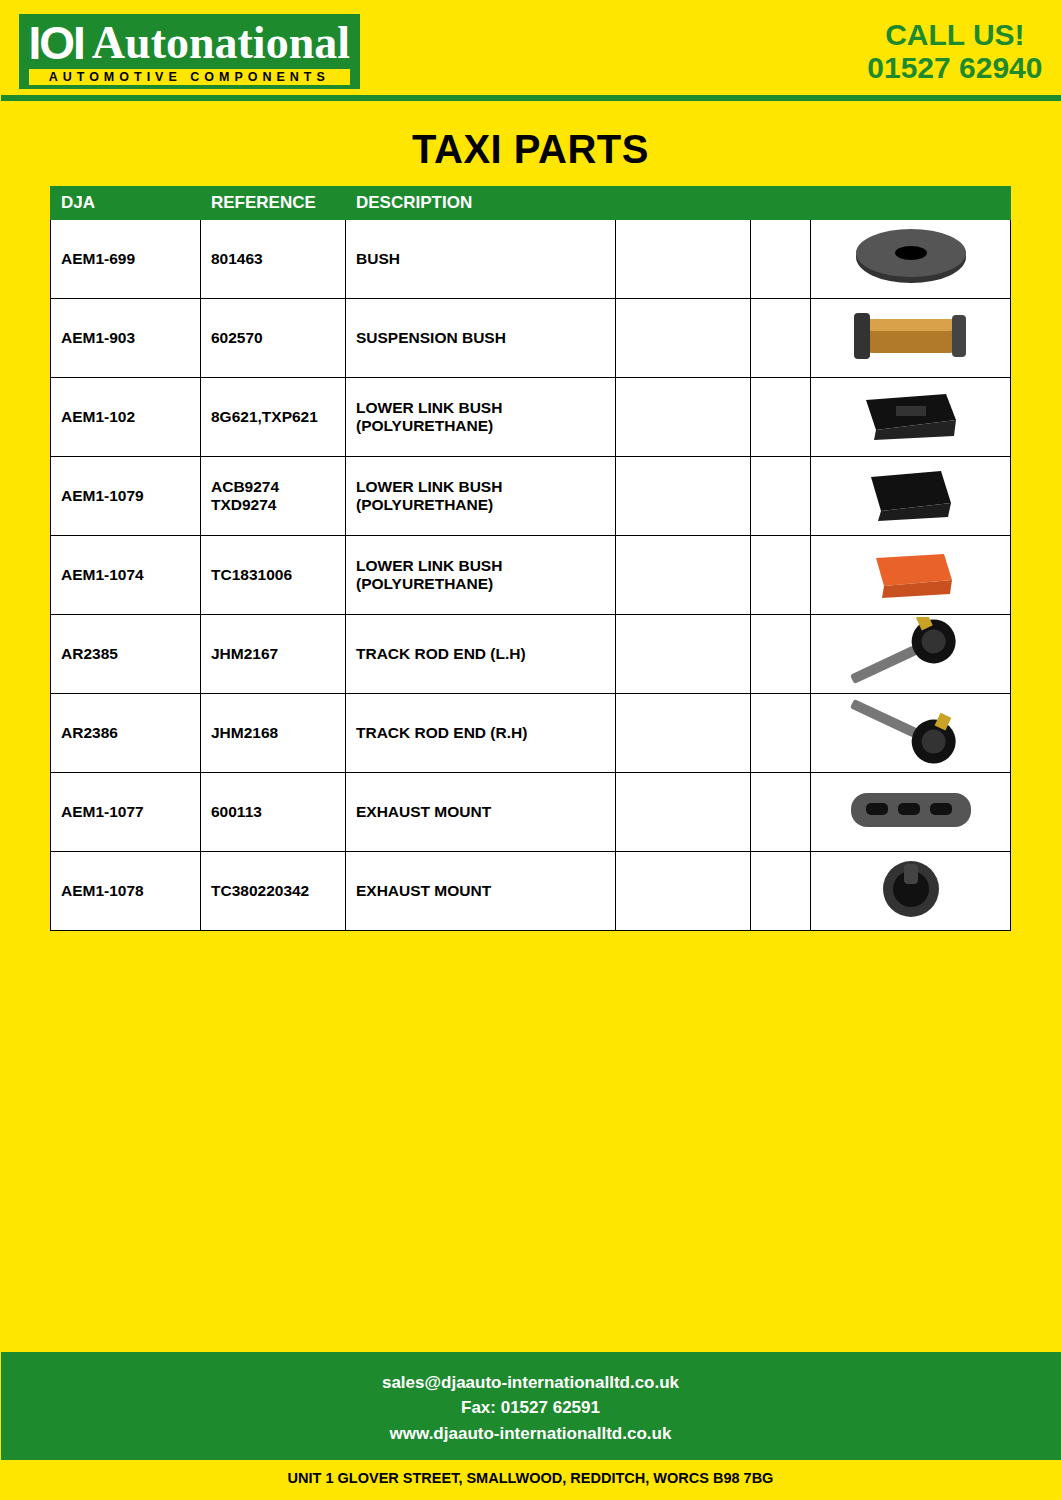IOI Autonational
AUTOMOTIVE COMPONENTS
CALL US!
01527 62940
TAXI PARTS
| DJA | REFERENCE | DESCRIPTION |
| --- | --- | --- |
| AEM1-699 | 801463 | BUSH | | | |
| AEM1-903 | 602570 | SUSPENSION BUSH | | | |
| AEM1-102 | 8G621,TXP621 | LOWER LINK BUSH (POLYURETHANE) | | | |
| AEM1-1079 | ACB9274 TXD9274 | LOWER LINK BUSH (POLYURETHANE) | | | |
| AEM1-1074 | TC1831006 | LOWER LINK BUSH (POLYURETHANE) | | | |
| AR2385 | JHM2167 | TRACK ROD END (L.H) | | | |
| AR2386 | JHM2168 | TRACK ROD END (R.H) | | | |
| AEM1-1077 | 600113 | EXHAUST MOUNT | | | |
| AEM1-1078 | TC380220342 | EXHAUST MOUNT | | | |
sales@djaauto-internationalltd.co.uk
Fax: 01527 62591
www.djaauto-internationalltd.co.uk
UNIT 1 GLOVER STREET, SMALLWOOD, REDDITCH, WORCS B98 7BG